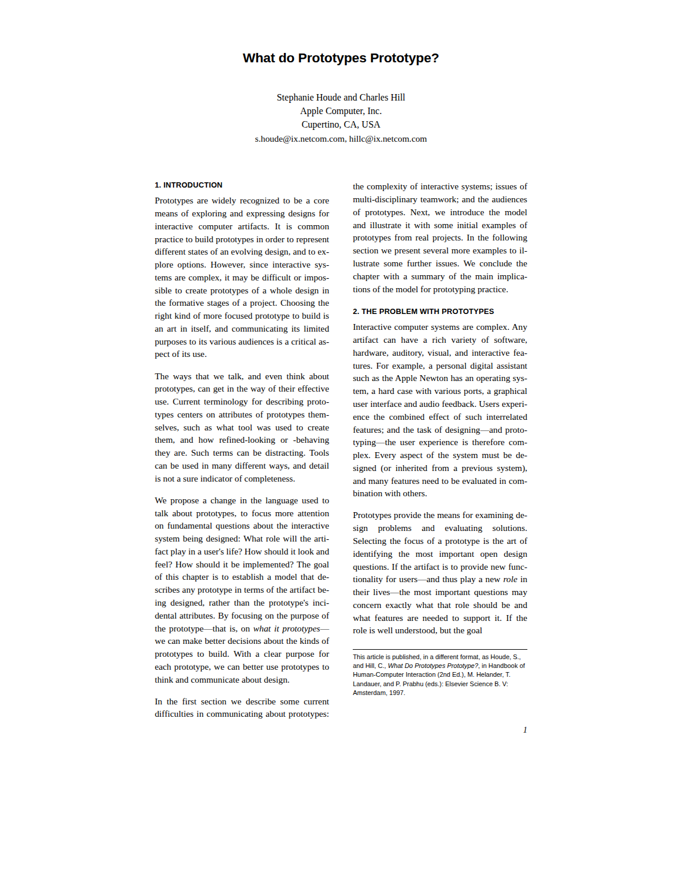What do Prototypes Prototype?
Stephanie Houde and Charles Hill
Apple Computer, Inc.
Cupertino, CA, USA
s.houde@ix.netcom.com, hillc@ix.netcom.com
1. Introduction
Prototypes are widely recognized to be a core means of exploring and expressing designs for interactive computer artifacts. It is common practice to build prototypes in order to represent different states of an evolving design, and to explore options. However, since interactive systems are complex, it may be difficult or impossible to create prototypes of a whole design in the formative stages of a project. Choosing the right kind of more focused prototype to build is an art in itself, and communicating its limited purposes to its various audiences is a critical aspect of its use.
The ways that we talk, and even think about prototypes, can get in the way of their effective use. Current terminology for describing prototypes centers on attributes of prototypes themselves, such as what tool was used to create them, and how refined-looking or -behaving they are. Such terms can be distracting. Tools can be used in many different ways, and detail is not a sure indicator of completeness.
We propose a change in the language used to talk about prototypes, to focus more attention on fundamental questions about the interactive system being designed: What role will the artifact play in a user's life? How should it look and feel? How should it be implemented? The goal of this chapter is to establish a model that describes any prototype in terms of the artifact being designed, rather than the prototype's incidental attributes. By focusing on the purpose of the prototype—that is, on what it prototypes—we can make better decisions about the kinds of prototypes to build. With a clear purpose for each prototype, we can better use prototypes to think and communicate about design.
In the first section we describe some current difficulties in communicating about prototypes: the complexity of interactive systems; issues of multi-disciplinary teamwork; and the audiences of prototypes. Next, we introduce the model and illustrate it with some initial examples of prototypes from real projects. In the following section we present several more examples to illustrate some further issues. We conclude the chapter with a summary of the main implications of the model for prototyping practice.
2. The Problem with Prototypes
Interactive computer systems are complex. Any artifact can have a rich variety of software, hardware, auditory, visual, and interactive features. For example, a personal digital assistant such as the Apple Newton has an operating system, a hard case with various ports, a graphical user interface and audio feedback. Users experience the combined effect of such interrelated features; and the task of designing—and prototyping—the user experience is therefore complex. Every aspect of the system must be designed (or inherited from a previous system), and many features need to be evaluated in combination with others.
Prototypes provide the means for examining design problems and evaluating solutions. Selecting the focus of a prototype is the art of identifying the most important open design questions. If the artifact is to provide new functionality for users—and thus play a new role in their lives—the most important questions may concern exactly what that role should be and what features are needed to support it. If the role is well understood, but the goal
This article is published, in a different format, as Houde, S., and Hill, C., What Do Prototypes Prototype?, in Handbook of Human-Computer Interaction (2nd Ed.), M. Helander, T. Landauer, and P. Prabhu (eds.): Elsevier Science B. V: Amsterdam, 1997.
1